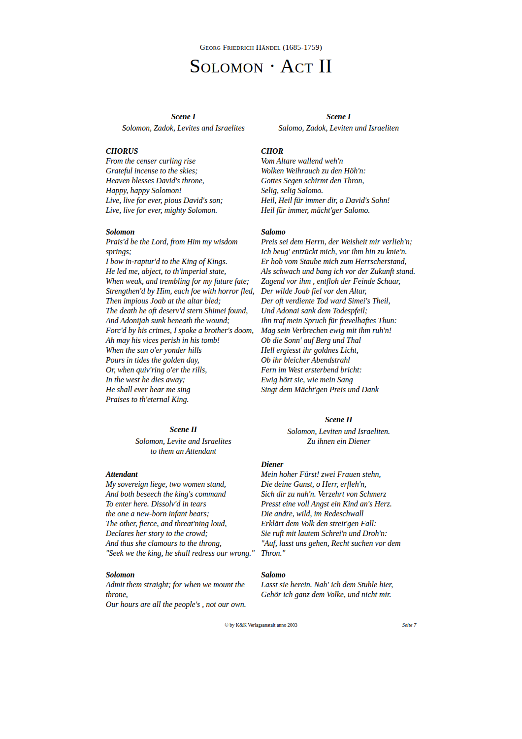Georg Friedrich Händel (1685-1759)
Solomon · Act II
| Scene I Solomon, Zadok, Levites and Israelites CHORUS From the censer curling rise Grateful incense to the skies; Heaven blesses David's throne, Happy, happy Solomon! Live, live for ever, pious David's son; Live, live for ever, mighty Solomon. Solomon Prais'd be the Lord, from Him my wisdom springs; I bow in-raptur'd to the King of Kings. He led me, abject, to th'imperial state, When weak, and trembling for my future fate; Strengthen'd by Him, each foe with horror fled, Then impious Joab at the altar bled; The death he oft deserv'd stern Shimei found, And Adonijah sunk beneath the wound; Forc'd by his crimes, I spoke a brother's doom, Ah may his vices perish in his tomb! When the sun o'er yonder hills Pours in tides the golden day, Or, when quiv'ring o'er the rills, In the west he dies away; He shall ever hear me sing Praises to th'eternal King. Scene II Solomon, Levite and Israelites to them an Attendant Attendant My sovereign liege, two women stand, And both beseech the king's command To enter here. Dissolv'd in tears the one a new-born infant bears; The other, fierce, and threat'ning loud, Declares her story to the crowd; And thus she clamours to the throng, "Seek we the king, he shall redress our wrong." Solomon Admit them straight; for when we mount the throne, Our hours are all the people's , not our own. | Scene I Salomo, Zadok, Leviten und Israeliten CHOR Vom Altare wallend weh'n Wolken Weihrauch zu den Höh'n: Gottes Segen schirmt den Thron, Selig, selig Salomo. Heil, Heil für immer dir, o David's Sohn! Heil für immer, mächt'ger Salomo. Salomo Preis sei dem Herrn, der Weisheit mir verlieh'n; Ich beug' entzückt mich, vor ihm hin zu knie'n. Er hob vom Staube mich zum Herrscherstand, Als schwach und bang ich vor der Zukunft stand. Zagend vor ihm , entfloh der Feinde Schaar, Der wilde Joab fiel vor den Altar, Der oft verdiente Tod ward Simei's Theil, Und Adonai sank dem Todespfeil; Ihn traf mein Spruch für frevelhaftes Thun: Mag sein Verbrechen ewig mit ihm ruh'n! Ob die Sonn' auf Berg und Thal Hell ergiesst ihr goldnes Licht, Ob ihr bleicher Abendstrahl Fern im West ersterbend bricht: Ewig hört sie, wie mein Sang Singt dem Mächt'gen Preis und Dank Scene II Solomon, Leviten und Israeliten. Zu ihnen ein Diener Diener Mein hoher Fürst! zwei Frauen stehn, Die deine Gunst, o Herr, erfleh'n, Sich dir zu nah'n. Verzehrt von Schmerz Presst eine voll Angst ein Kind an's Herz. Die andre, wild, im Redeschwall Erklärt dem Volk den streit'gen Fall: Sie ruft mit lautem Schrei'n und Droh'n: "Auf, lasst uns gehen, Recht suchen vor dem Thron." Salomo Lasst sie herein. Nah' ich dem Stuhle hier, Gehör ich ganz dem Volke, und nicht mir. |
© by K&K Verlagsanstalt anno 2003
Seite 7